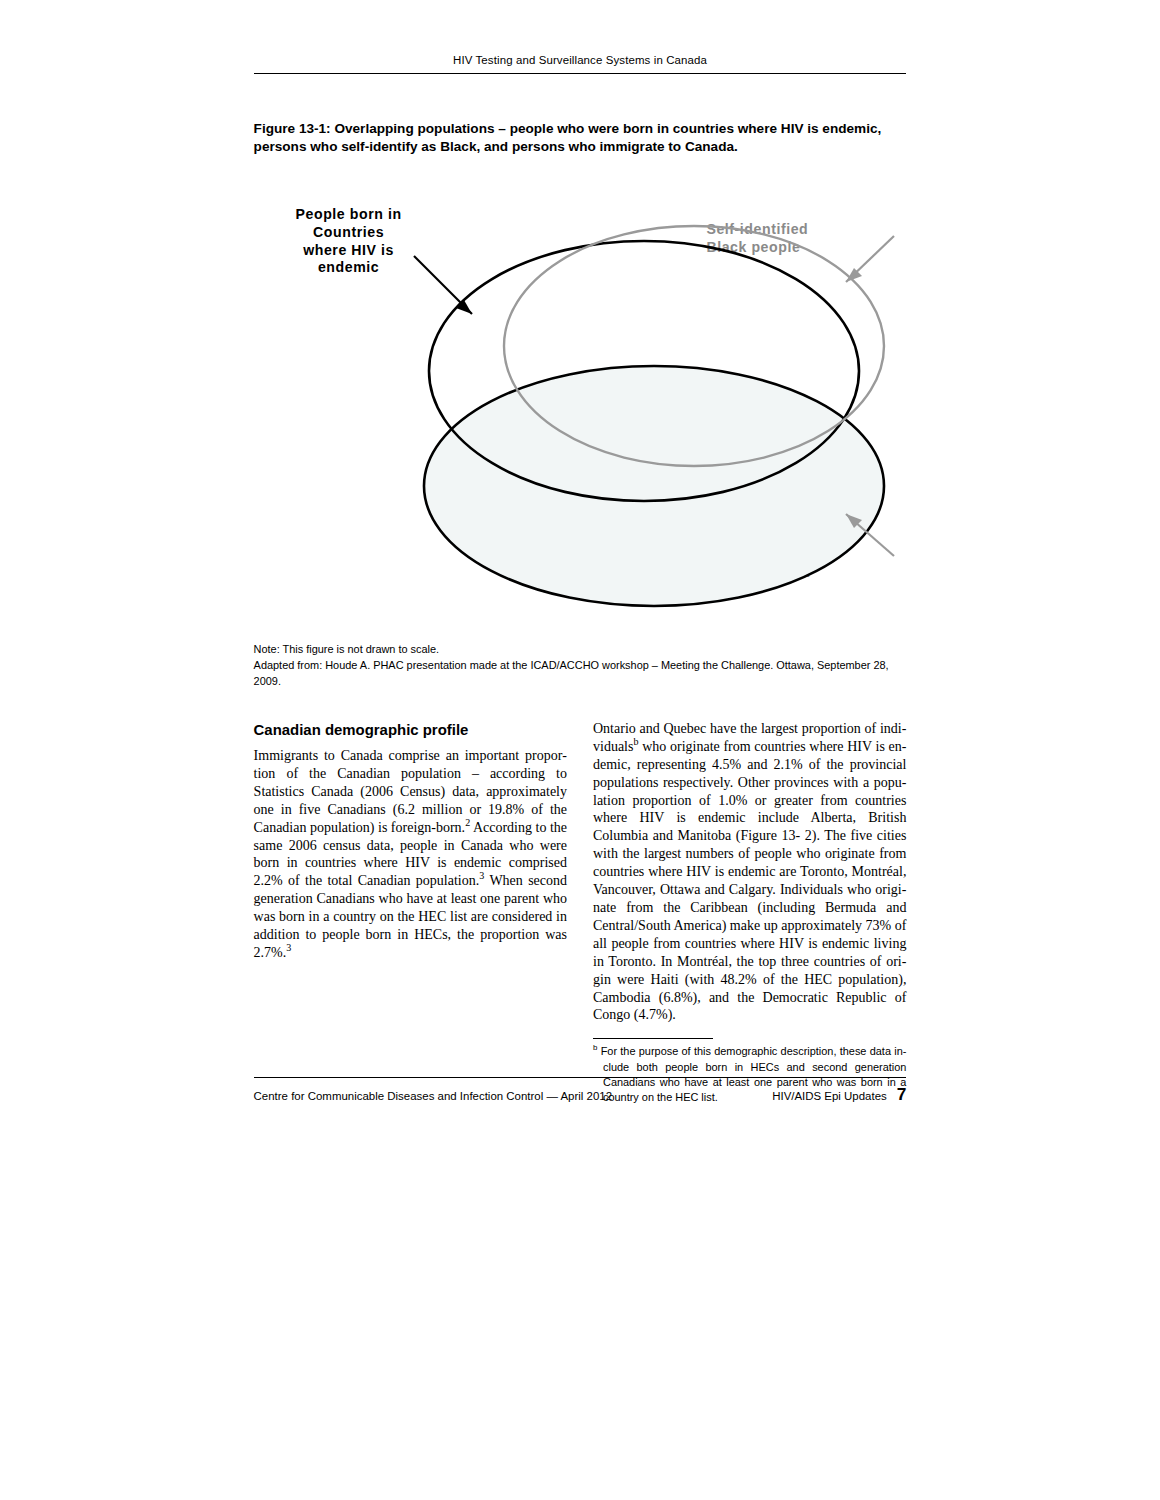HIV Testing and Surveillance Systems in Canada
Figure 13-1: Overlapping populations – people who were born in countries where HIV is endemic, persons who self-identify as Black, and persons who immigrate to Canada.
People born in
Countries
where HIV is
endemic
Self-identified
Black people
Immigrants
to Canada
Note: This figure is not drawn to scale.
Adapted from: Houde A. PHAC presentation made at the ICAD/ACCHO workshop – Meeting the Challenge. Ottawa, September 28, 2009.
Canadian demographic profile
Immigrants to Canada comprise an important proportion of the Canadian population – according to Statistics Canada (2006 Census) data, approximately one in five Canadians (6.2 million or 19.8% of the Canadian population) is foreign-born.2 According to the same 2006 census data, people in Canada who were born in countries where HIV is endemic comprised 2.2% of the total Canadian population.3 When second generation Canadians who have at least one parent who was born in a country on the HEC list are considered in addition to people born in HECs, the proportion was 2.7%.3
Ontario and Quebec have the largest proportion of individualsb who originate from countries where HIV is endemic, representing 4.5% and 2.1% of the provincial populations respectively. Other provinces with a population proportion of 1.0% or greater from countries where HIV is endemic include Alberta, British Columbia and Manitoba (Figure 13- 2). The five cities with the largest numbers of people who originate from countries where HIV is endemic are Toronto, Montréal, Vancouver, Ottawa and Calgary. Individuals who originate from the Caribbean (including Bermuda and Central/South America) make up approximately 73% of all people from countries where HIV is endemic living in Toronto. In Montréal, the top three countries of origin were Haiti (with 48.2% of the HEC population), Cambodia (6.8%), and the Democratic Republic of Congo (4.7%).
b For the purpose of this demographic description, these data include both people born in HECs and second generation Canadians who have at least one parent who was born in a country on the HEC list.
Centre for Communicable Diseases and Infection Control — April 2012
HIV/AIDS Epi Updates 7